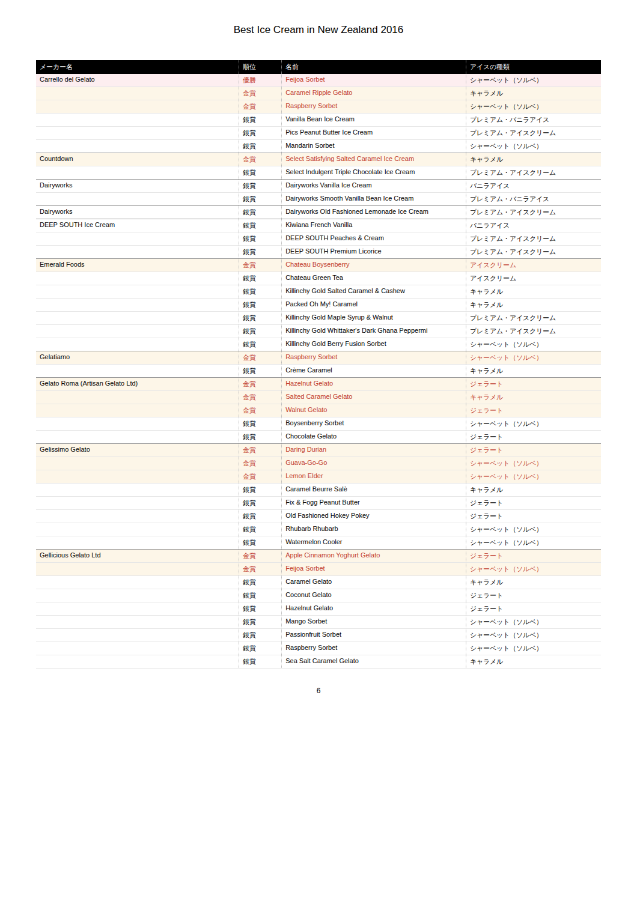Best Ice Cream in New Zealand 2016
| メーカー名 | 順位 | 名前 | アイスの種類 |
| --- | --- | --- | --- |
| Carrello del Gelato | 優勝 | Feijoa Sorbet | シャーベット（ソルベ） |
| | 金賞 | Caramel Ripple Gelato | キャラメル |
| | 金賞 | Raspberry Sorbet | シャーベット（ソルベ） |
| | 銀賞 | Vanilla Bean Ice Cream | プレミアム・バニラアイス |
| | 銀賞 | Pics Peanut Butter Ice Cream | プレミアム・アイスクリーム |
| | 銀賞 | Mandarin Sorbet | シャーベット（ソルベ） |
| Countdown | 金賞 | Select Satisfying Salted Caramel Ice Cream | キャラメル |
| | 銀賞 | Select Indulgent Triple Chocolate Ice Cream | プレミアム・アイスクリーム |
| Dairyworks | 銀賞 | Dairyworks Vanilla Ice Cream | バニラアイス |
| | 銀賞 | Dairyworks Smooth Vanilla Bean Ice Cream | プレミアム・バニラアイス |
| Dairyworks | 銀賞 | Dairyworks Old Fashioned Lemonade Ice Cream | プレミアム・アイスクリーム |
| DEEP SOUTH Ice Cream | 銀賞 | Kiwiana French Vanilla | バニラアイス |
| | 銀賞 | DEEP SOUTH Peaches & Cream | プレミアム・アイスクリーム |
| | 銀賞 | DEEP SOUTH Premium Licorice | プレミアム・アイスクリーム |
| Emerald Foods | 金賞 | Chateau Boysenberry | アイスクリーム |
| | 銀賞 | Chateau Green Tea | アイスクリーム |
| | 銀賞 | Killinchy Gold Salted Caramel & Cashew | キャラメル |
| | 銀賞 | Packed Oh My! Caramel | キャラメル |
| | 銀賞 | Killinchy Gold Maple Syrup & Walnut | プレミアム・アイスクリーム |
| | 銀賞 | Killinchy Gold Whittaker's Dark Ghana Peppermi | プレミアム・アイスクリーム |
| | 銀賞 | Killinchy Gold Berry Fusion Sorbet | シャーベット（ソルベ） |
| Gelatiamo | 金賞 | Raspberry Sorbet | シャーベット（ソルベ） |
| | 銀賞 | Crème Caramel | キャラメル |
| Gelato Roma (Artisan Gelato Ltd) | 金賞 | Hazelnut Gelato | ジェラート |
| | 金賞 | Salted Caramel Gelato | キャラメル |
| | 金賞 | Walnut Gelato | ジェラート |
| | 銀賞 | Boysenberry Sorbet | シャーベット（ソルベ） |
| | 銀賞 | Chocolate Gelato | ジェラート |
| Gelissimo Gelato | 金賞 | Daring Durian | ジェラート |
| | 金賞 | Guava-Go-Go | シャーベット（ソルベ） |
| | 金賞 | Lemon Elder | シャーベット（ソルベ） |
| | 銀賞 | Caramel Beurre Salè | キャラメル |
| | 銀賞 | Fix & Fogg Peanut Butter | ジェラート |
| | 銀賞 | Old Fashioned Hokey Pokey | ジェラート |
| | 銀賞 | Rhubarb Rhubarb | シャーベット（ソルベ） |
| | 銀賞 | Watermelon Cooler | シャーベット（ソルベ） |
| Gellicious Gelato Ltd | 金賞 | Apple Cinnamon Yoghurt Gelato | ジェラート |
| | 金賞 | Feijoa Sorbet | シャーベット（ソルベ） |
| | 銀賞 | Caramel Gelato | キャラメル |
| | 銀賞 | Coconut Gelato | ジェラート |
| | 銀賞 | Hazelnut Gelato | ジェラート |
| | 銀賞 | Mango Sorbet | シャーベット（ソルベ） |
| | 銀賞 | Passionfruit Sorbet | シャーベット（ソルベ） |
| | 銀賞 | Raspberry Sorbet | シャーベット（ソルベ） |
| | 銀賞 | Sea Salt Caramel Gelato | キャラメル |
6